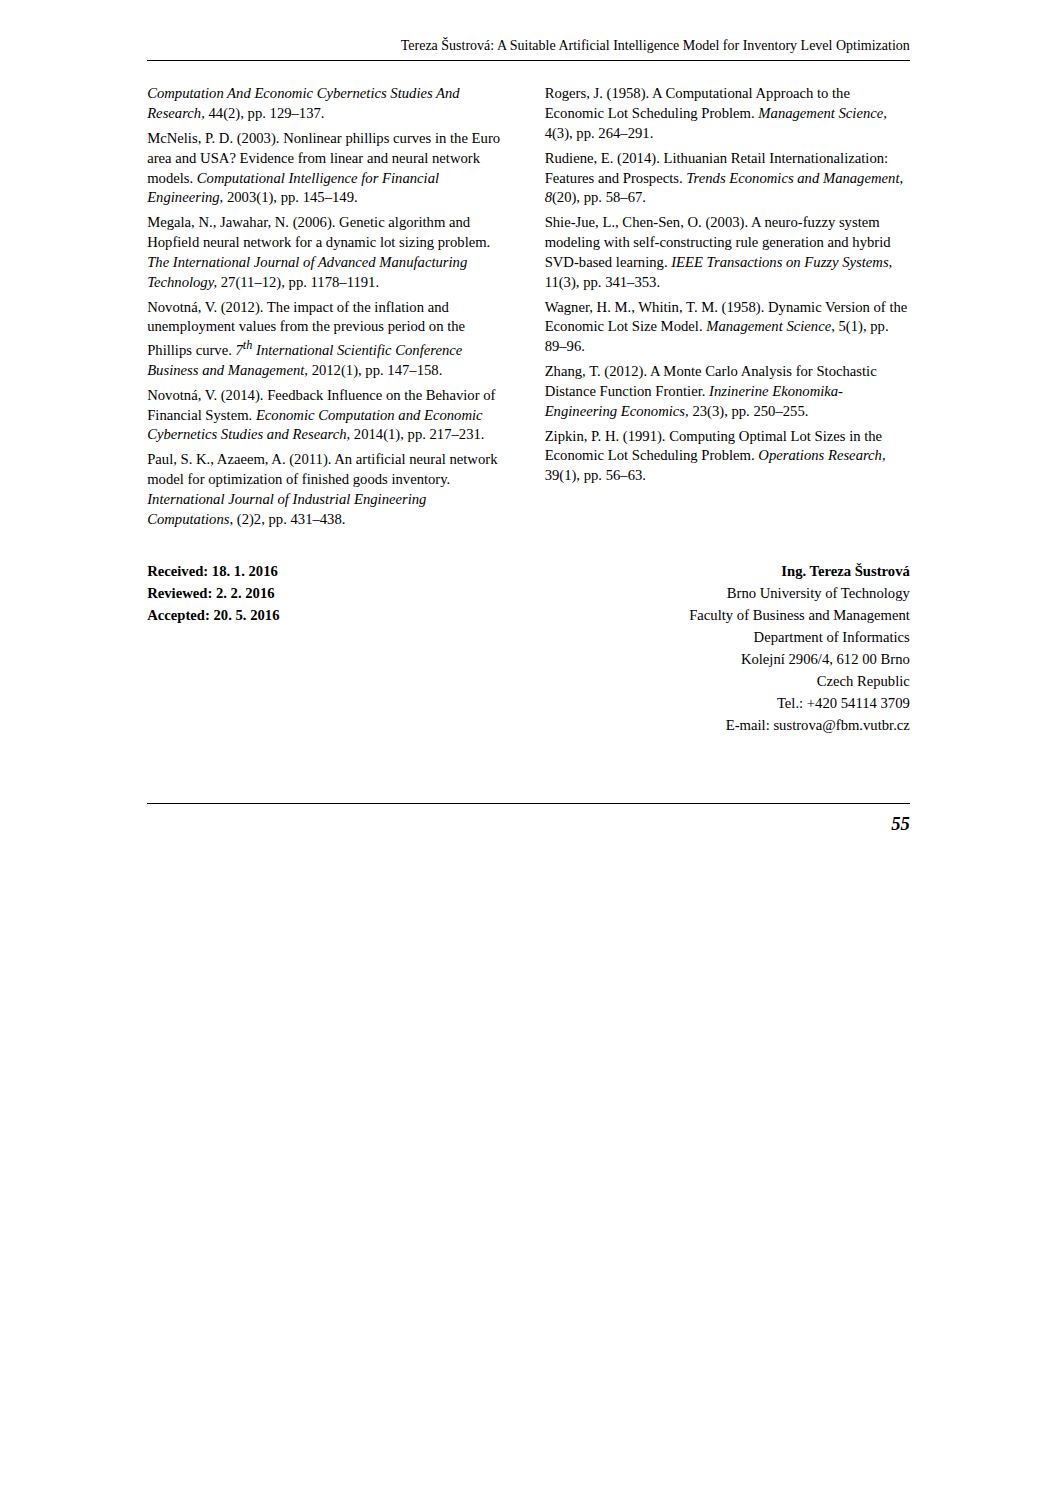Tereza Šustrová: A Suitable Artificial Intelligence Model for Inventory Level Optimization
Computation And Economic Cybernetics Studies And Research, 44(2), pp. 129–137.
McNelis, P. D. (2003). Nonlinear phillips curves in the Euro area and USA? Evidence from linear and neural network models. Computational Intelligence for Financial Engineering, 2003(1), pp. 145–149.
Megala, N., Jawahar, N. (2006). Genetic algorithm and Hopfield neural network for a dynamic lot sizing problem. The International Journal of Advanced Manufacturing Technology, 27(11–12), pp. 1178–1191.
Novotná, V. (2012). The impact of the inflation and unemployment values from the previous period on the Phillips curve. 7th International Scientific Conference Business and Management, 2012(1), pp. 147–158.
Novotná, V. (2014). Feedback Influence on the Behavior of Financial System. Economic Computation and Economic Cybernetics Studies and Research, 2014(1), pp. 217–231.
Paul, S. K., Azaeem, A. (2011). An artificial neural network model for optimization of finished goods inventory. International Journal of Industrial Engineering Computations, (2)2, pp. 431–438.
Rogers, J. (1958). A Computational Approach to the Economic Lot Scheduling Problem. Management Science, 4(3), pp. 264–291.
Rudiene, E. (2014). Lithuanian Retail Internationalization: Features and Prospects. Trends Economics and Management, 8(20), pp. 58–67.
Shie-Jue, L., Chen-Sen, O. (2003). A neuro-fuzzy system modeling with self-constructing rule generation and hybrid SVD-based learning. IEEE Transactions on Fuzzy Systems, 11(3), pp. 341–353.
Wagner, H. M., Whitin, T. M. (1958). Dynamic Version of the Economic Lot Size Model. Management Science, 5(1), pp. 89–96.
Zhang, T. (2012). A Monte Carlo Analysis for Stochastic Distance Function Frontier. Inzinerine Ekonomika-Engineering Economics, 23(3), pp. 250–255.
Zipkin, P. H. (1991). Computing Optimal Lot Sizes in the Economic Lot Scheduling Problem. Operations Research, 39(1), pp. 56–63.
Received: 18. 1. 2016
Reviewed: 2. 2. 2016
Accepted: 20. 5. 2016
Ing. Tereza Šustrová
Brno University of Technology
Faculty of Business and Management
Department of Informatics
Kolejní 2906/4, 612 00 Brno
Czech Republic
Tel.: +420 54114 3709
E-mail: sustrova@fbm.vutbr.cz
55